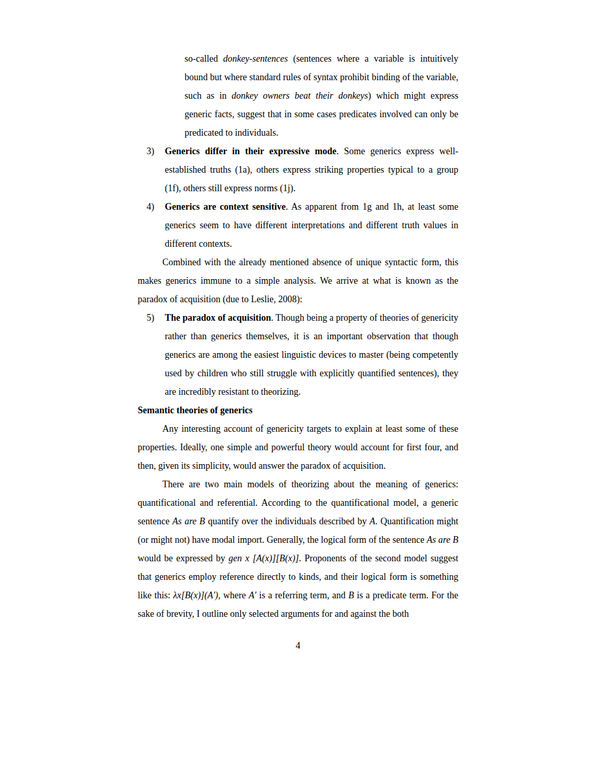so-called donkey-sentences (sentences where a variable is intuitively bound but where standard rules of syntax prohibit binding of the variable, such as in donkey owners beat their donkeys) which might express generic facts, suggest that in some cases predicates involved can only be predicated to individuals.
3) Generics differ in their expressive mode. Some generics express well-established truths (1a), others express striking properties typical to a group (1f), others still express norms (1j).
4) Generics are context sensitive. As apparent from 1g and 1h, at least some generics seem to have different interpretations and different truth values in different contexts.
Combined with the already mentioned absence of unique syntactic form, this makes generics immune to a simple analysis. We arrive at what is known as the paradox of acquisition (due to Leslie, 2008):
5) The paradox of acquisition. Though being a property of theories of genericity rather than generics themselves, it is an important observation that though generics are among the easiest linguistic devices to master (being competently used by children who still struggle with explicitly quantified sentences), they are incredibly resistant to theorizing.
Semantic theories of generics
Any interesting account of genericity targets to explain at least some of these properties. Ideally, one simple and powerful theory would account for first four, and then, given its simplicity, would answer the paradox of acquisition.
There are two main models of theorizing about the meaning of generics: quantificational and referential. According to the quantificational model, a generic sentence As are B quantify over the individuals described by A. Quantification might (or might not) have modal import. Generally, the logical form of the sentence As are B would be expressed by gen x [A(x)][B(x)]. Proponents of the second model suggest that generics employ reference directly to kinds, and their logical form is something like this: λx[B(x)](A′), where A′ is a referring term, and B is a predicate term. For the sake of brevity, I outline only selected arguments for and against the both
4